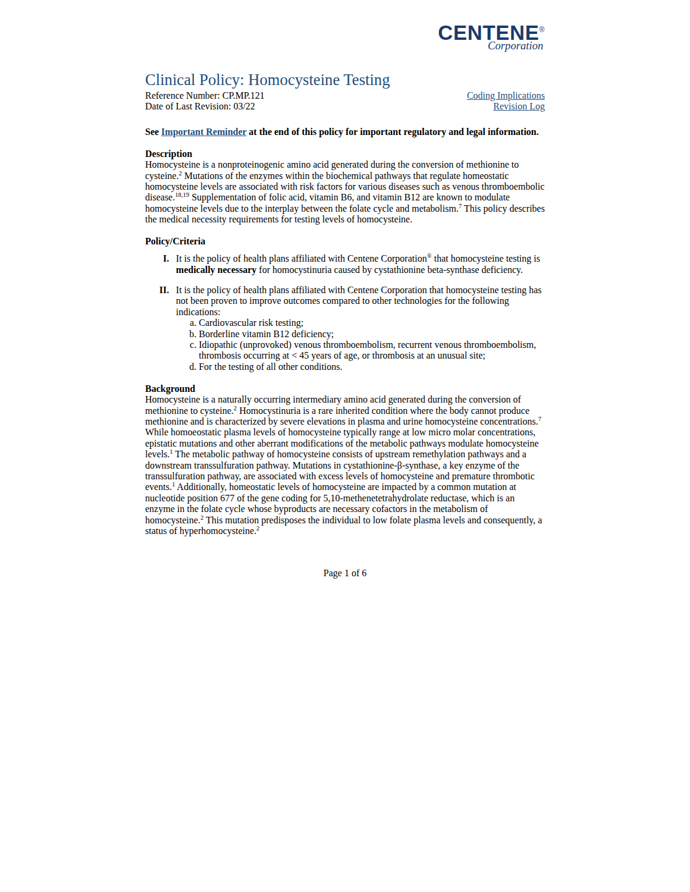CENTENE®
Corporation
Clinical Policy: Homocysteine Testing
Reference Number: CP.MP.121
Coding Implications
Date of Last Revision: 03/22
Revision Log
See Important Reminder at the end of this policy for important regulatory and legal information.
Description
Homocysteine is a nonproteinogenic amino acid generated during the conversion of methionine to cysteine.2 Mutations of the enzymes within the biochemical pathways that regulate homeostatic homocysteine levels are associated with risk factors for various diseases such as venous thromboembolic disease.18,19 Supplementation of folic acid, vitamin B6, and vitamin B12 are known to modulate homocysteine levels due to the interplay between the folate cycle and metabolism.7 This policy describes the medical necessity requirements for testing levels of homocysteine.
Policy/Criteria
I. It is the policy of health plans affiliated with Centene Corporation® that homocysteine testing is medically necessary for homocystinuria caused by cystathionine beta-synthase deficiency.
II. It is the policy of health plans affiliated with Centene Corporation that homocysteine testing has not been proven to improve outcomes compared to other technologies for the following indications:
Cardiovascular risk testing;
Borderline vitamin B12 deficiency;
Idiopathic (unprovoked) venous thromboembolism, recurrent venous thromboembolism, thrombosis occurring at < 45 years of age, or thrombosis at an unusual site;
For the testing of all other conditions.
Background
Homocysteine is a naturally occurring intermediary amino acid generated during the conversion of methionine to cysteine.2 Homocystinuria is a rare inherited condition where the body cannot produce methionine and is characterized by severe elevations in plasma and urine homocysteine concentrations.7 While homoeostatic plasma levels of homocysteine typically range at low micro molar concentrations, epistatic mutations and other aberrant modifications of the metabolic pathways modulate homocysteine levels.1 The metabolic pathway of homocysteine consists of upstream remethylation pathways and a downstream transsulfuration pathway. Mutations in cystathionine-β-synthase, a key enzyme of the transsulfuration pathway, are associated with excess levels of homocysteine and premature thrombotic events.1 Additionally, homeostatic levels of homocysteine are impacted by a common mutation at nucleotide position 677 of the gene coding for 5,10-methenetetrahydrolate reductase, which is an enzyme in the folate cycle whose byproducts are necessary cofactors in the metabolism of homocysteine.2 This mutation predisposes the individual to low folate plasma levels and consequently, a status of hyperhomocysteine.2
Page 1 of 6